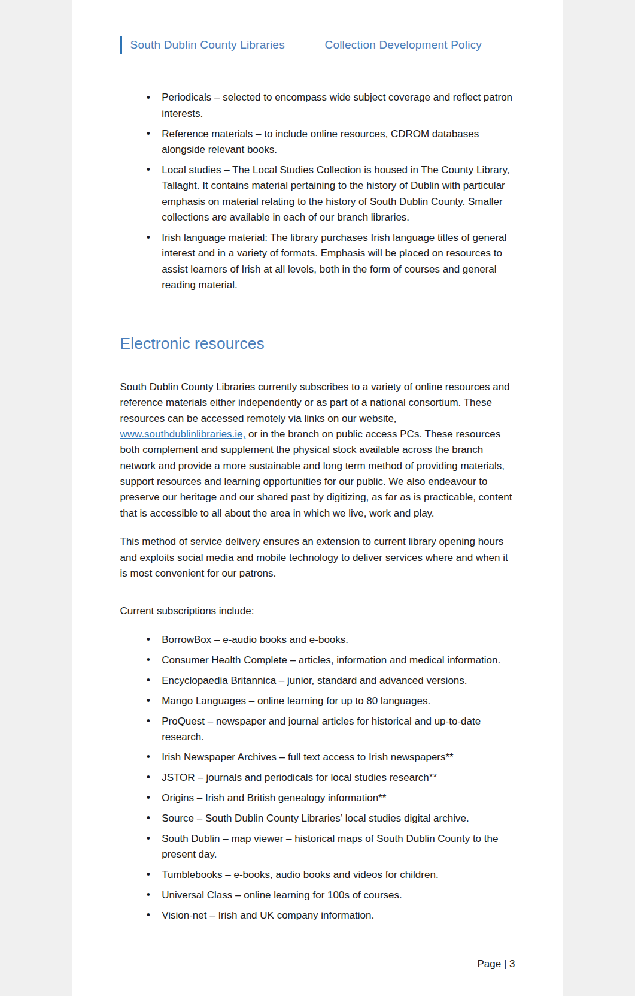South Dublin County Libraries Collection Development Policy
Periodicals – selected to encompass wide subject coverage and reflect patron interests.
Reference materials – to include online resources, CDROM databases alongside relevant books.
Local studies – The Local Studies Collection is housed in The County Library, Tallaght. It contains material pertaining to the history of Dublin with particular emphasis on material relating to the history of South Dublin County. Smaller collections are available in each of our branch libraries.
Irish language material: The library purchases Irish language titles of general interest and in a variety of formats. Emphasis will be placed on resources to assist learners of Irish at all levels, both in the form of courses and general reading material.
Electronic resources
South Dublin County Libraries currently subscribes to a variety of online resources and reference materials either independently or as part of a national consortium. These resources can be accessed remotely via links on our website, www.southdublinlibraries.ie, or in the branch on public access PCs. These resources both complement and supplement the physical stock available across the branch network and provide a more sustainable and long term method of providing materials, support resources and learning opportunities for our public. We also endeavour to preserve our heritage and our shared past by digitizing, as far as is practicable, content that is accessible to all about the area in which we live, work and play.
This method of service delivery ensures an extension to current library opening hours and exploits social media and mobile technology to deliver services where and when it is most convenient for our patrons.
Current subscriptions include:
BorrowBox – e-audio books and e-books.
Consumer Health Complete – articles, information and medical information.
Encyclopaedia Britannica – junior, standard and advanced versions.
Mango Languages – online learning for up to 80 languages.
ProQuest – newspaper and journal articles for historical and up-to-date research.
Irish Newspaper Archives – full text access to Irish newspapers**
JSTOR – journals and periodicals for local studies research**
Origins – Irish and British genealogy information**
Source – South Dublin County Libraries’ local studies digital archive.
South Dublin – map viewer – historical maps of South Dublin County to the present day.
Tumblebooks – e-books, audio books and videos for children.
Universal Class – online learning for 100s of courses.
Vision-net – Irish and UK company information.
Page | 3